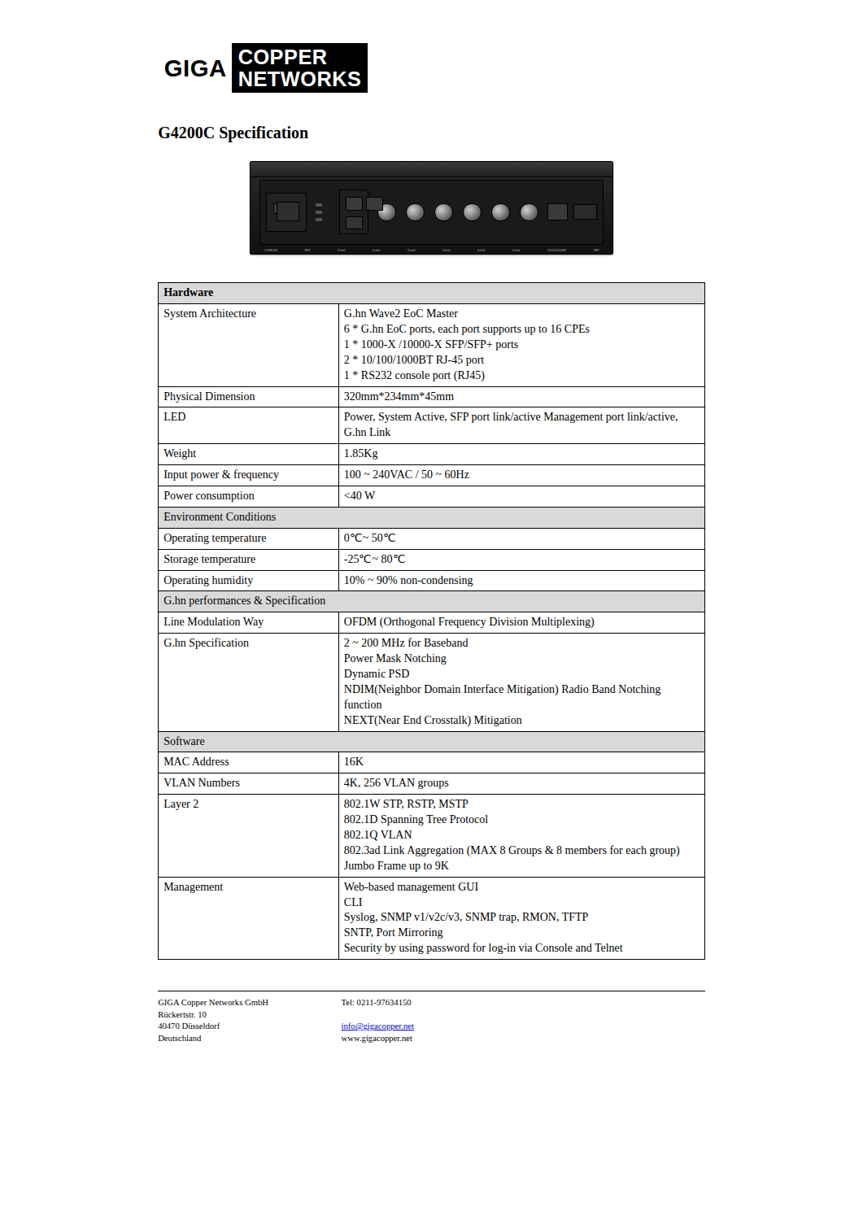GIGA
COPPER
NETWORKS
G4200C Specification
CONSOLE RST G.hn1 G.hn2 G.hn3 G.hn4 G.hn5 G.hn610/100/1000BT SFP
| Hardware |
| System Architecture | G.hn Wave2 EoC Master 6 * G.hn EoC ports, each port supports up to 16 CPEs 1 * 1000-X /10000-X SFP/SFP+ ports 2 * 10/100/1000BT RJ-45 port 1 * RS232 console port (RJ45) |
| Physical Dimension | 320mm*234mm*45mm |
| LED | Power, System Active, SFP port link/active Management port link/active, G.hn Link |
| Weight | 1.85Kg |
| Input power & frequency | 100 ~ 240VAC / 50 ~ 60Hz |
| Power consumption | <40 W |
| Environment Conditions |
| Operating temperature | 0℃~ 50℃ |
| Storage temperature | -25℃~ 80℃ |
| Operating humidity | 10% ~ 90% non-condensing |
| G.hn performances & Specification |
| Line Modulation Way | OFDM (Orthogonal Frequency Division Multiplexing) |
| G.hn Specification | 2 ~ 200 MHz for Baseband Power Mask Notching Dynamic PSD NDIM(Neighbor Domain Interface Mitigation) Radio Band Notching function NEXT(Near End Crosstalk) Mitigation |
| Software |
| MAC Address | 16K |
| VLAN Numbers | 4K, 256 VLAN groups |
| Layer 2 | 802.1W STP, RSTP, MSTP 802.1D Spanning Tree Protocol 802.1Q VLAN 802.3ad Link Aggregation (MAX 8 Groups & 8 members for each group) Jumbo Frame up to 9K |
| Management | Web-based management GUI CLI Syslog, SNMP v1/v2c/v3, SNMP trap, RMON, TFTP SNTP, Port Mirroring Security by using password for log-in via Console and Telnet |
GIGA Copper Networks GmbH
Rückertstr. 10
40470 Düsseldorf
Deutschland
Tel: 0211-97634150
info@gigacopper.net
www.gigacopper.net